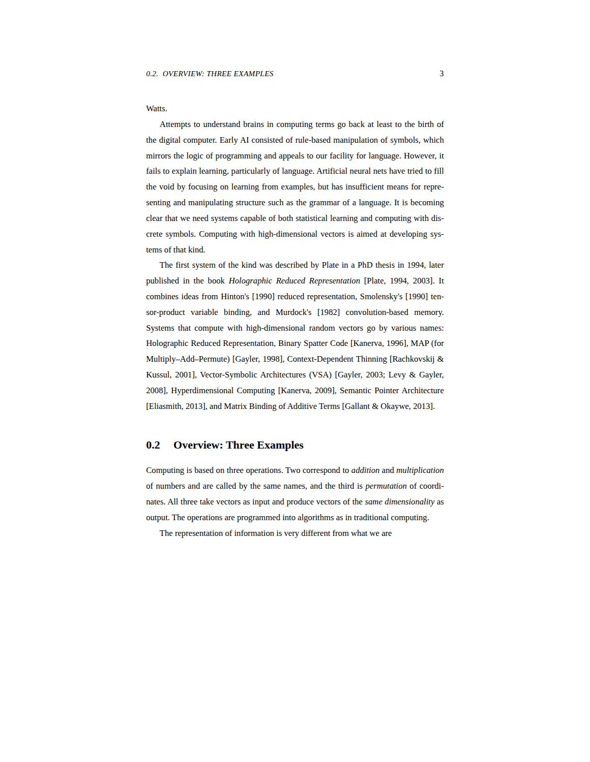0.2. Overview: Three Examples 3
Watts.
Attempts to understand brains in computing terms go back at least to the birth of the digital computer. Early AI consisted of rule-based manipulation of symbols, which mirrors the logic of programming and appeals to our facility for language. However, it fails to explain learning, particularly of language. Artificial neural nets have tried to fill the void by focusing on learning from examples, but has insufficient means for representing and manipulating structure such as the grammar of a language. It is becoming clear that we need systems capable of both statistical learning and computing with discrete symbols. Computing with high-dimensional vectors is aimed at developing systems of that kind.
The first system of the kind was described by Plate in a PhD thesis in 1994, later published in the book Holographic Reduced Representation [Plate, 1994, 2003]. It combines ideas from Hinton's [1990] reduced representation, Smolensky's [1990] tensor-product variable binding, and Murdock's [1982] convolution-based memory. Systems that compute with high-dimensional random vectors go by various names: Holographic Reduced Representation, Binary Spatter Code [Kanerva, 1996], MAP (for Multiply–Add–Permute) [Gayler, 1998], Context-Dependent Thinning [Rachkovskij & Kussul, 2001], Vector-Symbolic Architectures (VSA) [Gayler, 2003; Levy & Gayler, 2008], Hyperdimensional Computing [Kanerva, 2009], Semantic Pointer Architecture [Eliasmith, 2013], and Matrix Binding of Additive Terms [Gallant & Okaywe, 2013].
0.2 Overview: Three Examples
Computing is based on three operations. Two correspond to addition and multiplication of numbers and are called by the same names, and the third is permutation of coordinates. All three take vectors as input and produce vectors of the same dimensionality as output. The operations are programmed into algorithms as in traditional computing.
The representation of information is very different from what we are